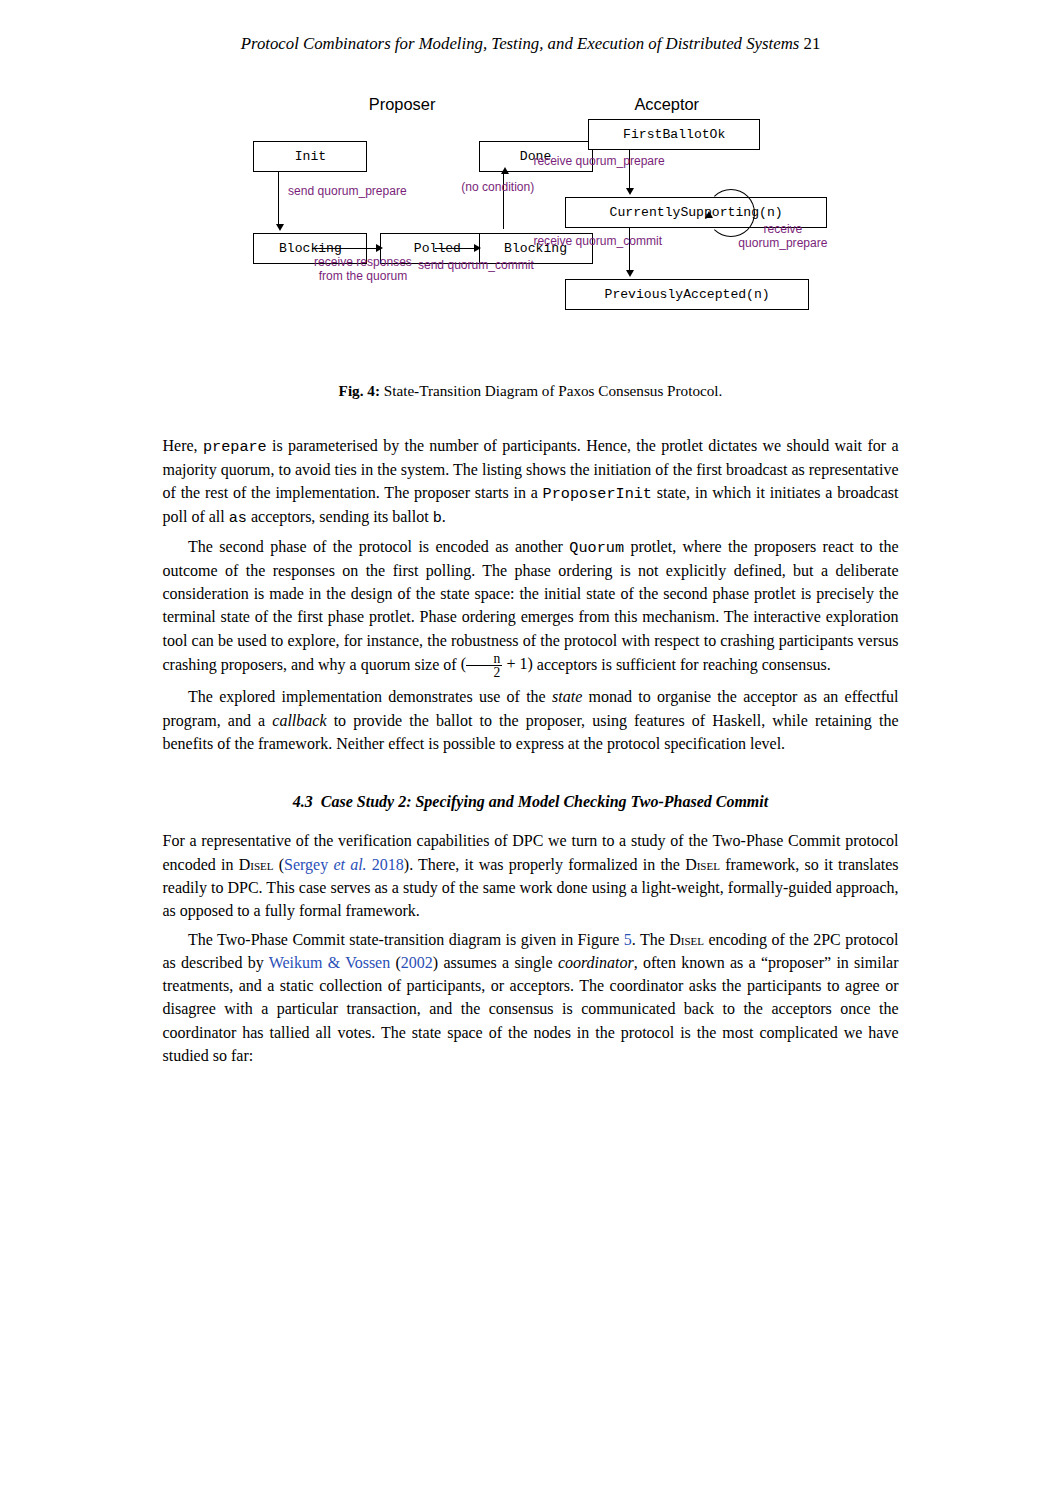Protocol Combinators for Modeling, Testing, and Execution of Distributed Systems 21
Proposer
Acceptor
Init
Blocking
Polled
Blocking
Done
send quorum_prepare
receive responses
from the quorum
send quorum_commit
(no condition)
FirstBallotOk
CurrentlySupporting(n)
PreviouslyAccepted(n)
receive quorum_prepare
receive quorum_commit
receive
quorum_prepare
Fig. 4: State-Transition Diagram of Paxos Consensus Protocol.
Here, prepare is parameterised by the number of participants. Hence, the protlet dictates we should wait for a majority quorum, to avoid ties in the system. The listing shows the initiation of the first broadcast as representative of the rest of the implementation. The proposer starts in a ProposerInit state, in which it initiates a broadcast poll of all as acceptors, sending its ballot b.
The second phase of the protocol is encoded as another Quorum protlet, where the proposers react to the outcome of the responses on the first polling. The phase ordering is not explicitly defined, but a deliberate consideration is made in the design of the state space: the initial state of the second phase protlet is precisely the terminal state of the first phase protlet. Phase ordering emerges from this mechanism. The interactive exploration tool can be used to explore, for instance, the robustness of the protocol with respect to crashing participants versus crashing proposers, and why a quorum size of (n 2 + 1) acceptors is sufficient for reaching consensus.
The explored implementation demonstrates use of the state monad to organise the acceptor as an effectful program, and a callback to provide the ballot to the proposer, using features of Haskell, while retaining the benefits of the framework. Neither effect is possible to express at the protocol specification level.
4.3 Case Study 2: Specifying and Model Checking Two-Phased Commit
For a representative of the verification capabilities of DPC we turn to a study of the Two-Phase Commit protocol encoded in Disel (Sergey et al. 2018). There, it was properly formalized in the Disel framework, so it translates readily to DPC. This case serves as a study of the same work done using a light-weight, formally-guided approach, as opposed to a fully formal framework.
The Two-Phase Commit state-transition diagram is given in Figure 5. The Disel encoding of the 2PC protocol as described by Weikum & Vossen (2002) assumes a single coordinator, often known as a “proposer” in similar treatments, and a static collection of participants, or acceptors. The coordinator asks the participants to agree or disagree with a particular transaction, and the consensus is communicated back to the acceptors once the coordinator has tallied all votes. The state space of the nodes in the protocol is the most complicated we have studied so far: